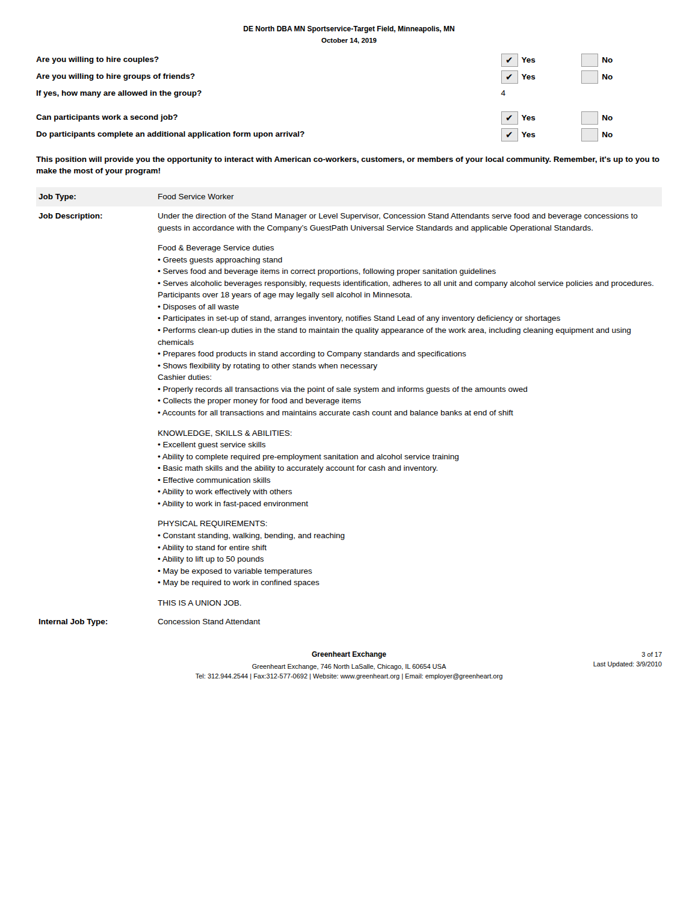DE North DBA MN Sportservice-Target Field, Minneapolis, MN
October 14, 2019
| Are you willing to hire couples? | ✔ Yes | No |
| Are you willing to hire groups of friends? | ✔ Yes | No |
| If yes, how many are allowed in the group? | 4 | |
| Can participants work a second job? | ✔ Yes | No |
| Do participants complete an additional application form upon arrival? | ✔ Yes | No |
This position will provide you the opportunity to interact with American co-workers, customers, or members of your local community. Remember, it's up to you to make the most of your program!
| Job Type: | Food Service Worker |
| Job Description: | Under the direction of the Stand Manager or Level Supervisor, Concession Stand Attendants serve food and beverage concessions to guests in accordance with the Company’s GuestPath Universal Service Standards and applicable Operational Standards. Food & Beverage Service duties • Greets guests approaching stand • Serves food and beverage items in correct proportions, following proper sanitation guidelines • Serves alcoholic beverages responsibly, requests identification, adheres to all unit and company alcohol service policies and procedures. Participants over 18 years of age may legally sell alcohol in Minnesota. • Disposes of all waste • Participates in set-up of stand, arranges inventory, notifies Stand Lead of any inventory deficiency or shortages • Performs clean-up duties in the stand to maintain the quality appearance of the work area, including cleaning equipment and using chemicals • Prepares food products in stand according to Company standards and specifications • Shows flexibility by rotating to other stands when necessary Cashier duties: • Properly records all transactions via the point of sale system and informs guests of the amounts owed • Collects the proper money for food and beverage items • Accounts for all transactions and maintains accurate cash count and balance banks at end of shift KNOWLEDGE, SKILLS & ABILITIES: • Excellent guest service skills • Ability to complete required pre-employment sanitation and alcohol service training • Basic math skills and the ability to accurately account for cash and inventory. • Effective communication skills • Ability to work effectively with others • Ability to work in fast-paced environment PHYSICAL REQUIREMENTS: • Constant standing, walking, bending, and reaching • Ability to stand for entire shift • Ability to lift up to 50 pounds • May be exposed to variable temperatures • May be required to work in confined spaces THIS IS A UNION JOB. |
| Internal Job Type: | Concession Stand Attendant |
Greenheart Exchange
Greenheart Exchange, 746 North LaSalle, Chicago, IL 60654 USA
Tel: 312.944.2544 | Fax:312-577-0692 | Website: www.greenheart.org | Email: employer@greenheart.org
3 of 17
Last Updated: 3/9/2010